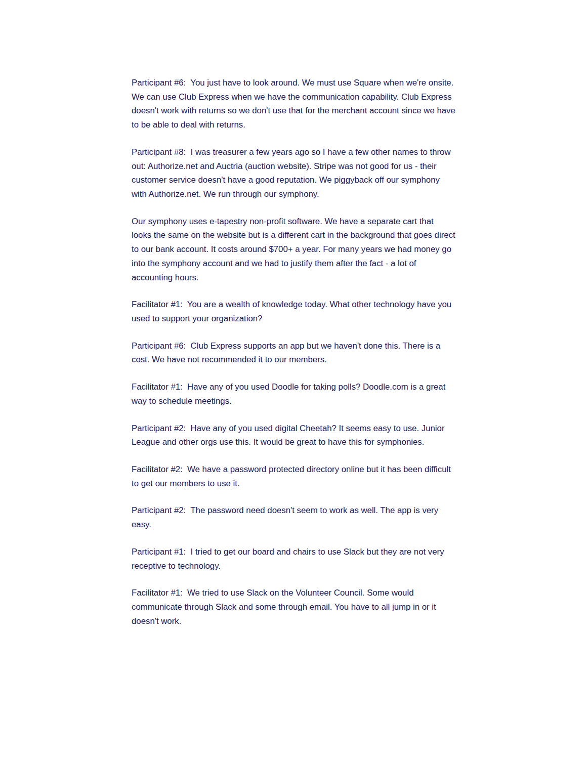Participant #6: You just have to look around. We must use Square when we're onsite. We can use Club Express when we have the communication capability. Club Express doesn't work with returns so we don't use that for the merchant account since we have to be able to deal with returns.
Participant #8: I was treasurer a few years ago so I have a few other names to throw out: Authorize.net and Auctria (auction website). Stripe was not good for us - their customer service doesn't have a good reputation. We piggyback off our symphony with Authorize.net. We run through our symphony.
Our symphony uses e-tapestry non-profit software. We have a separate cart that looks the same on the website but is a different cart in the background that goes direct to our bank account. It costs around $700+ a year. For many years we had money go into the symphony account and we had to justify them after the fact - a lot of accounting hours.
Facilitator #1: You are a wealth of knowledge today. What other technology have you used to support your organization?
Participant #6: Club Express supports an app but we haven't done this. There is a cost. We have not recommended it to our members.
Facilitator #1: Have any of you used Doodle for taking polls? Doodle.com is a great way to schedule meetings.
Participant #2: Have any of you used digital Cheetah? It seems easy to use. Junior League and other orgs use this. It would be great to have this for symphonies.
Facilitator #2: We have a password protected directory online but it has been difficult to get our members to use it.
Participant #2: The password need doesn't seem to work as well. The app is very easy.
Participant #1: I tried to get our board and chairs to use Slack but they are not very receptive to technology.
Facilitator #1: We tried to use Slack on the Volunteer Council. Some would communicate through Slack and some through email. You have to all jump in or it doesn't work.